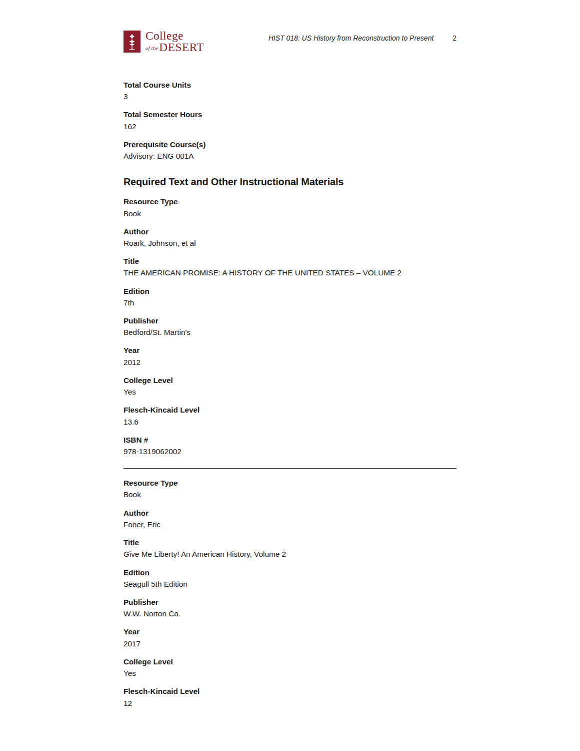College of the DESERT
HIST 018: US History from Reconstruction to Present 2
Total Course Units 3
Total Semester Hours 162
Prerequisite Course(s) Advisory: ENG 001A
Required Text and Other Instructional Materials
Resource Type Book
Author Roark, Johnson, et al
Title THE AMERICAN PROMISE: A HISTORY OF THE UNITED STATES – VOLUME 2
Edition 7th
Publisher Bedford/St. Martin's
Year 2012
College Level Yes
Flesch-Kincaid Level 13.6
ISBN # 978-1319062002
Resource Type Book
Author Foner, Eric
Title Give Me Liberty! An American History, Volume 2
Edition Seagull 5th Edition
Publisher W.W. Norton Co.
Year 2017
College Level Yes
Flesch-Kincaid Level 12